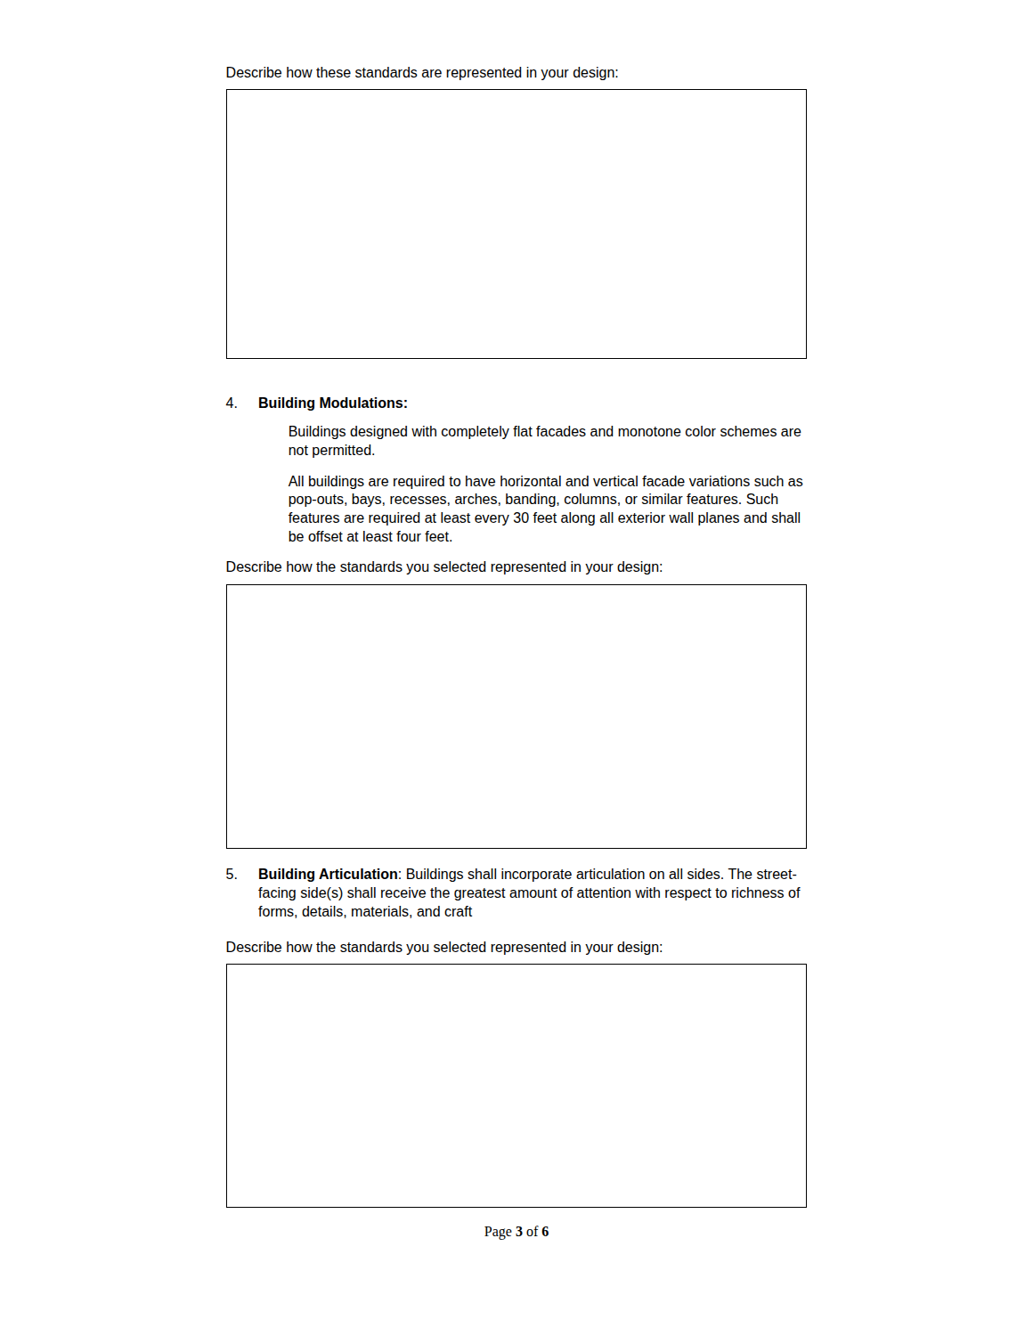Describe how these standards are represented in your design:
4. Building Modulations:
Buildings designed with completely flat facades and monotone color schemes are not permitted.
All buildings are required to have horizontal and vertical facade variations such as pop-outs, bays, recesses, arches, banding, columns, or similar features. Such features are required at least every 30 feet along all exterior wall planes and shall be offset at least four feet.
Describe how the standards you selected represented in your design:
5. Building Articulation: Buildings shall incorporate articulation on all sides. The street-facing side(s) shall receive the greatest amount of attention with respect to richness of forms, details, materials, and craft
Describe how the standards you selected represented in your design:
Page 3 of 6